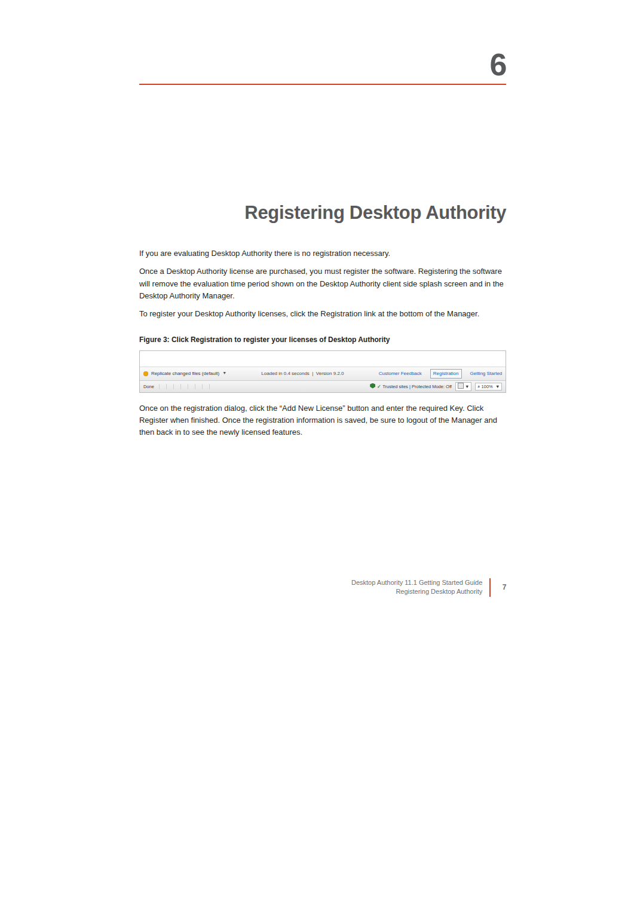6
Registering Desktop Authority
If you are evaluating Desktop Authority there is no registration necessary.
Once a Desktop Authority license are purchased, you must register the software. Registering the software will remove the evaluation time period shown on the Desktop Authority client side splash screen and in the Desktop Authority Manager.
To register your Desktop Authority licenses, click the Registration link at the bottom of the Manager.
Figure 3: Click Registration to register your licenses of Desktop Authority
Replicate changed files (default) ▼
Loaded in 0.4 seconds | Version 9.2.0
Customer Feedback Registration Getting Started
Done ✓Trusted sites | Protected Mode: Off ▼ ⌕ 100% ▼
Once on the registration dialog, click the “Add New License” button and enter the required Key. Click Register when finished. Once the registration information is saved, be sure to logout of the Manager and then back in to see the newly licensed features.
Desktop Authority 11.1 Getting Started Guide
Registering Desktop Authority
7